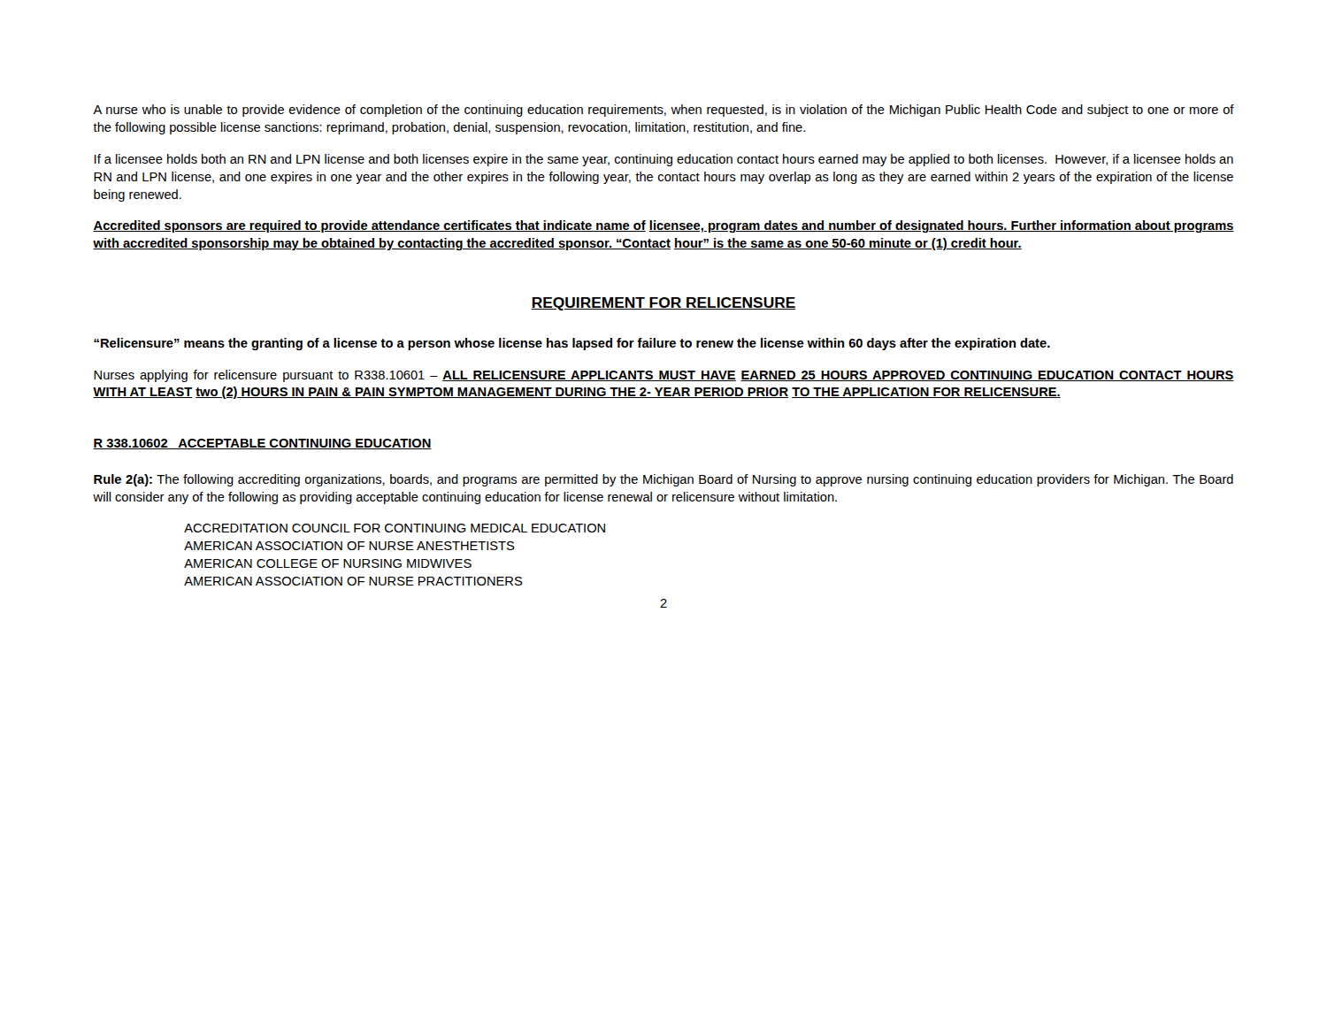A nurse who is unable to provide evidence of completion of the continuing education requirements, when requested, is in violation of the Michigan Public Health Code and subject to one or more of the following possible license sanctions: reprimand, probation, denial, suspension, revocation, limitation, restitution, and fine.
If a licensee holds both an RN and LPN license and both licenses expire in the same year, continuing education contact hours earned may be applied to both licenses. However, if a licensee holds an RN and LPN license, and one expires in one year and the other expires in the following year, the contact hours may overlap as long as they are earned within 2 years of the expiration of the license being renewed.
Accredited sponsors are required to provide attendance certificates that indicate name of licensee, program dates and number of designated hours. Further information about programs with accredited sponsorship may be obtained by contacting the accredited sponsor. “Contact hour” is the same as one 50-60 minute or (1) credit hour.
REQUIREMENT FOR RELICENSURE
“Relicensure” means the granting of a license to a person whose license has lapsed for failure to renew the license within 60 days after the expiration date.
Nurses applying for relicensure pursuant to R338.10601 – ALL RELICENSURE APPLICANTS MUST HAVE EARNED 25 HOURS APPROVED CONTINUING EDUCATION CONTACT HOURS WITH AT LEAST two (2) HOURS IN PAIN & PAIN SYMPTOM MANAGEMENT DURING THE 2- YEAR PERIOD PRIOR TO THE APPLICATION FOR RELICENSURE.
R 338.10602 ACCEPTABLE CONTINUING EDUCATION
Rule 2(a): The following accrediting organizations, boards, and programs are permitted by the Michigan Board of Nursing to approve nursing continuing education providers for Michigan. The Board will consider any of the following as providing acceptable continuing education for license renewal or relicensure without limitation.
ACCREDITATION COUNCIL FOR CONTINUING MEDICAL EDUCATION
AMERICAN ASSOCIATION OF NURSE ANESTHETISTS
AMERICAN COLLEGE OF NURSING MIDWIVES
AMERICAN ASSOCIATION OF NURSE PRACTITIONERS
2